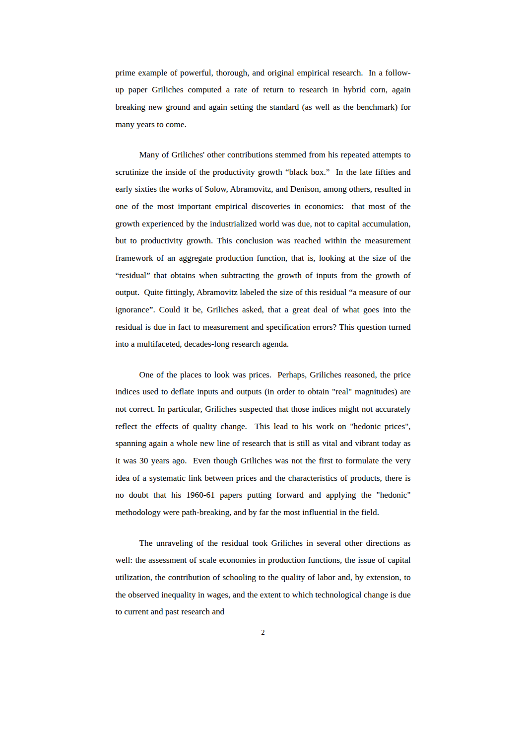prime example of powerful, thorough, and original empirical research. In a follow-up paper Griliches computed a rate of return to research in hybrid corn, again breaking new ground and again setting the standard (as well as the benchmark) for many years to come.
Many of Griliches' other contributions stemmed from his repeated attempts to scrutinize the inside of the productivity growth “black box.” In the late fifties and early sixties the works of Solow, Abramovitz, and Denison, among others, resulted in one of the most important empirical discoveries in economics: that most of the growth experienced by the industrialized world was due, not to capital accumulation, but to productivity growth. This conclusion was reached within the measurement framework of an aggregate production function, that is, looking at the size of the “residual” that obtains when subtracting the growth of inputs from the growth of output. Quite fittingly, Abramovitz labeled the size of this residual “a measure of our ignorance”. Could it be, Griliches asked, that a great deal of what goes into the residual is due in fact to measurement and specification errors? This question turned into a multifaceted, decades-long research agenda.
One of the places to look was prices. Perhaps, Griliches reasoned, the price indices used to deflate inputs and outputs (in order to obtain "real" magnitudes) are not correct. In particular, Griliches suspected that those indices might not accurately reflect the effects of quality change. This lead to his work on "hedonic prices", spanning again a whole new line of research that is still as vital and vibrant today as it was 30 years ago. Even though Griliches was not the first to formulate the very idea of a systematic link between prices and the characteristics of products, there is no doubt that his 1960-61 papers putting forward and applying the "hedonic" methodology were path-breaking, and by far the most influential in the field.
The unraveling of the residual took Griliches in several other directions as well: the assessment of scale economies in production functions, the issue of capital utilization, the contribution of schooling to the quality of labor and, by extension, to the observed inequality in wages, and the extent to which technological change is due to current and past research and
2